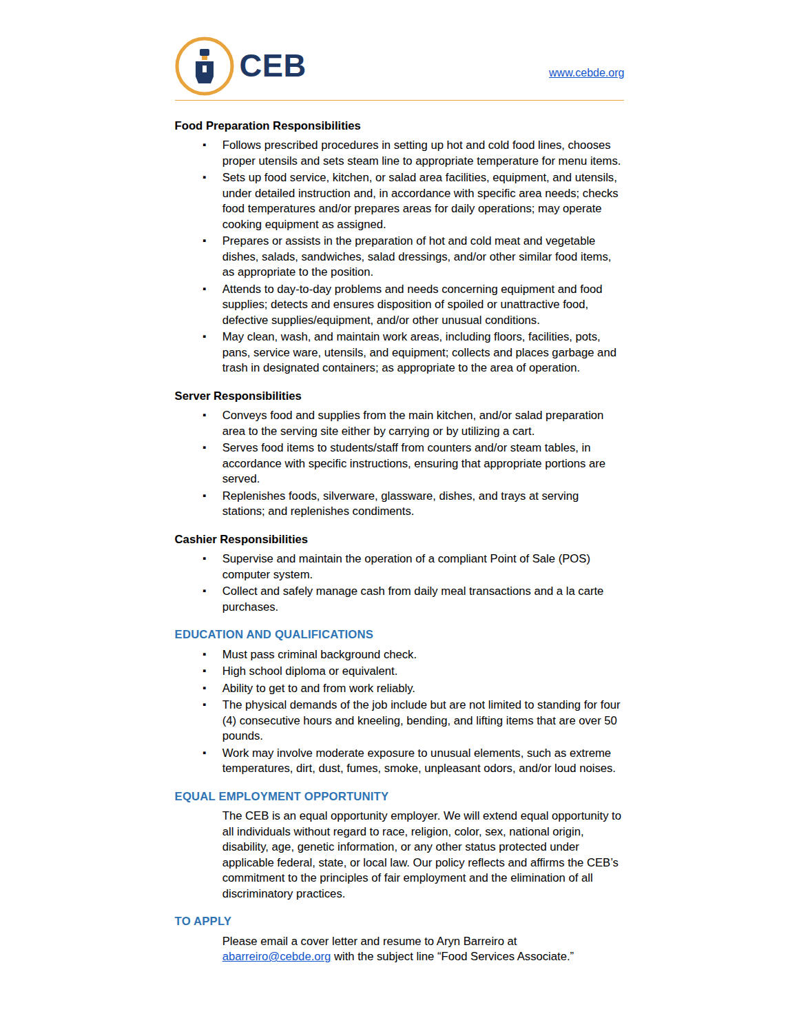CEB
www.cebde.org
Food Preparation Responsibilities
Follows prescribed procedures in setting up hot and cold food lines, chooses proper utensils and sets steam line to appropriate temperature for menu items.
Sets up food service, kitchen, or salad area facilities, equipment, and utensils, under detailed instruction and, in accordance with specific area needs; checks food temperatures and/or prepares areas for daily operations; may operate cooking equipment as assigned.
Prepares or assists in the preparation of hot and cold meat and vegetable dishes, salads, sandwiches, salad dressings, and/or other similar food items, as appropriate to the position.
Attends to day-to-day problems and needs concerning equipment and food supplies; detects and ensures disposition of spoiled or unattractive food, defective supplies/equipment, and/or other unusual conditions.
May clean, wash, and maintain work areas, including floors, facilities, pots, pans, service ware, utensils, and equipment; collects and places garbage and trash in designated containers; as appropriate to the area of operation.
Server Responsibilities
Conveys food and supplies from the main kitchen, and/or salad preparation area to the serving site either by carrying or by utilizing a cart.
Serves food items to students/staff from counters and/or steam tables, in accordance with specific instructions, ensuring that appropriate portions are served.
Replenishes foods, silverware, glassware, dishes, and trays at serving stations; and replenishes condiments.
Cashier Responsibilities
Supervise and maintain the operation of a compliant Point of Sale (POS) computer system.
Collect and safely manage cash from daily meal transactions and a la carte purchases.
Education and Qualifications
Must pass criminal background check.
High school diploma or equivalent.
Ability to get to and from work reliably.
The physical demands of the job include but are not limited to standing for four (4) consecutive hours and kneeling, bending, and lifting items that are over 50 pounds.
Work may involve moderate exposure to unusual elements, such as extreme temperatures, dirt, dust, fumes, smoke, unpleasant odors, and/or loud noises.
Equal Employment Opportunity
The CEB is an equal opportunity employer. We will extend equal opportunity to all individuals without regard to race, religion, color, sex, national origin, disability, age, genetic information, or any other status protected under applicable federal, state, or local law. Our policy reflects and affirms the CEB’s commitment to the principles of fair employment and the elimination of all discriminatory practices.
To Apply
Please email a cover letter and resume to Aryn Barreiro at abarreiro@cebde.org with the subject line “Food Services Associate.”